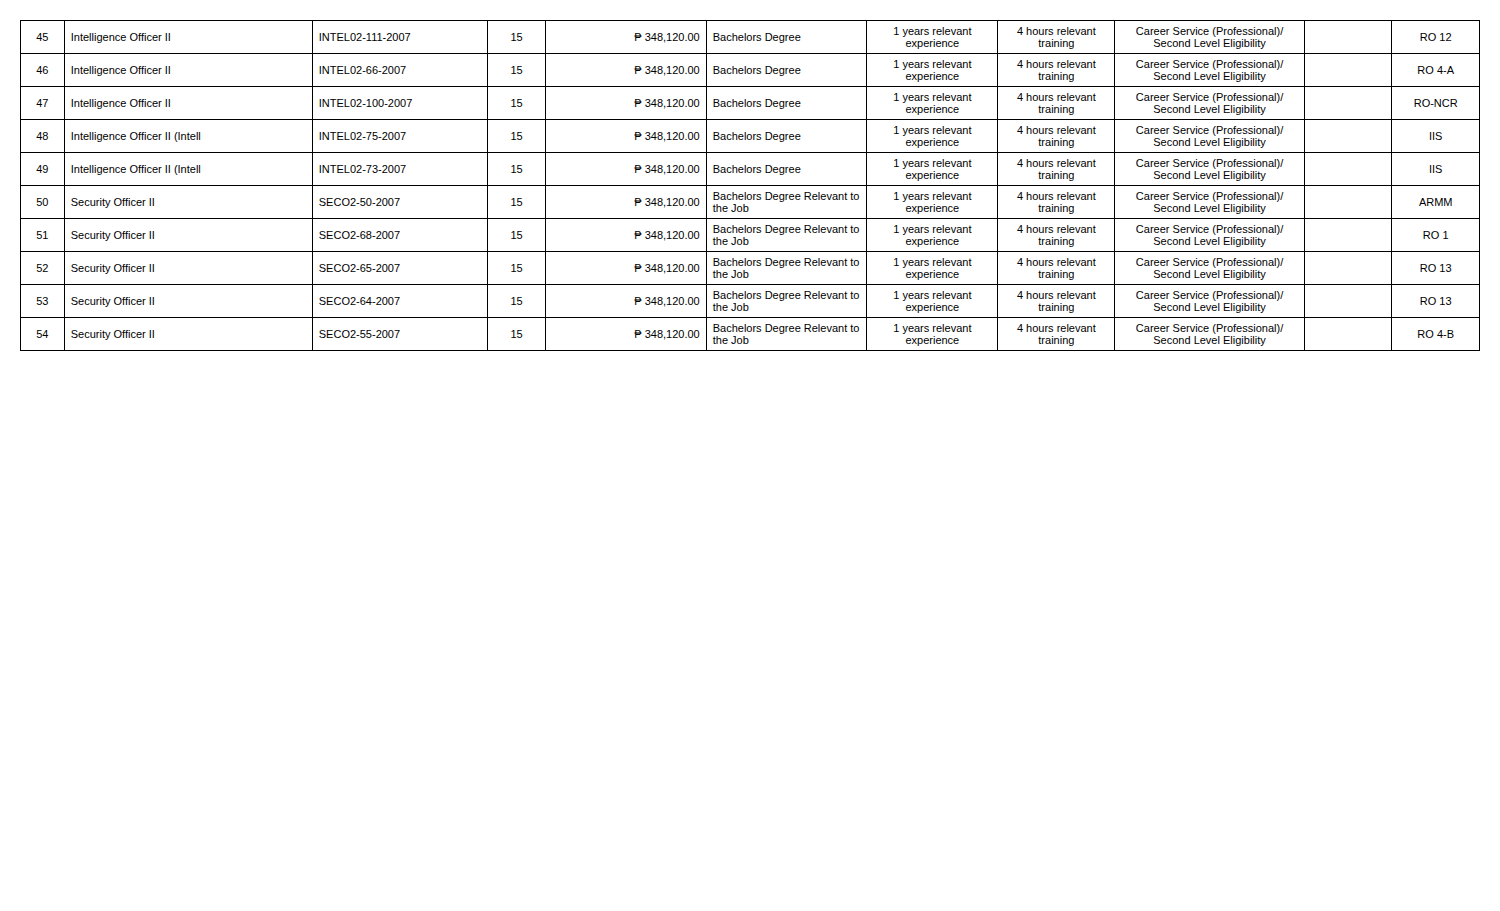| 45 | Intelligence Officer II | INTEL02-111-2007 | 15 | ₱ 348,120.00 | Bachelors Degree | 1 years relevant experience | 4 hours relevant training | Career Service (Professional)/ Second Level Eligibility | | RO 12 |
| 46 | Intelligence Officer II | INTEL02-66-2007 | 15 | ₱ 348,120.00 | Bachelors Degree | 1 years relevant experience | 4 hours relevant training | Career Service (Professional)/ Second Level Eligibility | | RO 4-A |
| 47 | Intelligence Officer II | INTEL02-100-2007 | 15 | ₱ 348,120.00 | Bachelors Degree | 1 years relevant experience | 4 hours relevant training | Career Service (Professional)/ Second Level Eligibility | | RO-NCR |
| 48 | Intelligence Officer II (Intell | INTEL02-75-2007 | 15 | ₱ 348,120.00 | Bachelors Degree | 1 years relevant experience | 4 hours relevant training | Career Service (Professional)/ Second Level Eligibility | | IIS |
| 49 | Intelligence Officer II (Intell | INTEL02-73-2007 | 15 | ₱ 348,120.00 | Bachelors Degree | 1 years relevant experience | 4 hours relevant training | Career Service (Professional)/ Second Level Eligibility | | IIS |
| 50 | Security Officer II | SECO2-50-2007 | 15 | ₱ 348,120.00 | Bachelors Degree Relevant to the Job | 1 years relevant experience | 4 hours relevant training | Career Service (Professional)/ Second Level Eligibility | | ARMM |
| 51 | Security Officer II | SECO2-68-2007 | 15 | ₱ 348,120.00 | Bachelors Degree Relevant to the Job | 1 years relevant experience | 4 hours relevant training | Career Service (Professional)/ Second Level Eligibility | | RO 1 |
| 52 | Security Officer II | SECO2-65-2007 | 15 | ₱ 348,120.00 | Bachelors Degree Relevant to the Job | 1 years relevant experience | 4 hours relevant training | Career Service (Professional)/ Second Level Eligibility | | RO 13 |
| 53 | Security Officer II | SECO2-64-2007 | 15 | ₱ 348,120.00 | Bachelors Degree Relevant to the Job | 1 years relevant experience | 4 hours relevant training | Career Service (Professional)/ Second Level Eligibility | | RO 13 |
| 54 | Security Officer II | SECO2-55-2007 | 15 | ₱ 348,120.00 | Bachelors Degree Relevant to the Job | 1 years relevant experience | 4 hours relevant training | Career Service (Professional)/ Second Level Eligibility | | RO 4-B |